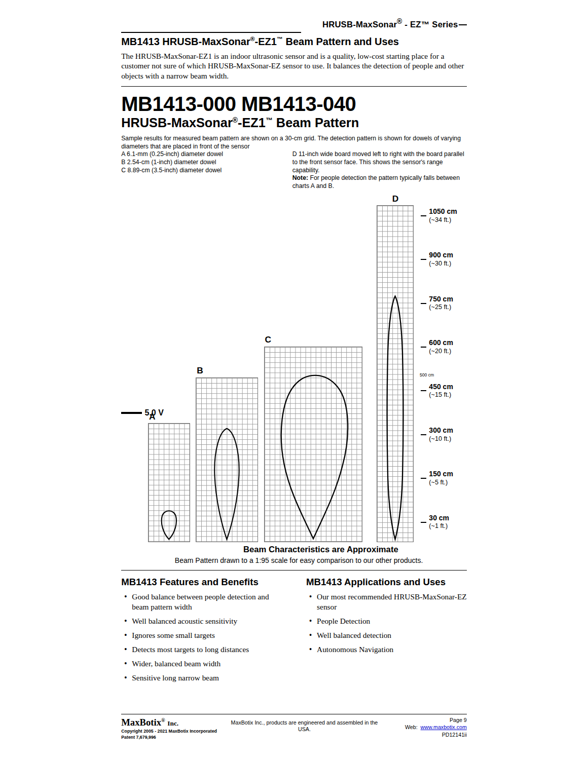HRUSB-MaxSonar® - EZ™ Series
MB1413 HRUSB-MaxSonar®-EZ1™ Beam Pattern and Uses
The HRUSB-MaxSonar-EZ1 is an indoor ultrasonic sensor and is a quality, low-cost starting place for a customer not sure of which HRUSB-MaxSonar-EZ sensor to use. It balances the detection of people and other objects with a narrow beam width.
MB1413-000 MB1413-040
HRUSB-MaxSonar®-EZ1™ Beam Pattern
Sample results for measured beam pattern are shown on a 30-cm grid. The detection pattern is shown for dowels of varying diameters that are placed in front of the sensor
A 6.1-mm (0.25-inch) diameter dowel
B 2.54-cm (1-inch) diameter dowel
C 8.89-cm (3.5-inch) diameter dowel
D 11-inch wide board moved left to right with the board parallel to the front sensor face. This shows the sensor's range capability.
Note: For people detection the pattern typically falls between charts A and B.
5.0 V
A
B
C
D
1050 cm(~34 ft.)
900 cm(~30 ft.)
750 cm(~25 ft.)
600 cm(~20 ft.)
500 cm
450 cm(~15 ft.)
300 cm(~10 ft.)
150 cm(~5 ft.)
30 cm(~1 ft.)
Beam Characteristics are Approximate
Beam Pattern drawn to a 1:95 scale for easy comparison to our other products.
MB1413 Features and Benefits
Good balance between people detection and beam pattern width
Well balanced acoustic sensitivity
Ignores some small targets
Detects most targets to long distances
Wider, balanced beam width
Sensitive long narrow beam
MB1413 Applications and Uses
Our most recommended HRUSB-MaxSonar-EZ sensor
People Detection
Well balanced detection
Autonomous Navigation
MaxBotix® Inc.
Copyright 2005 - 2021 MaxBotix Incorporated
Patent 7,679,996
MaxBotix Inc., products are engineered and assembled in the USA.
Page 9
Web: www.maxbotix.com
PD12141ii